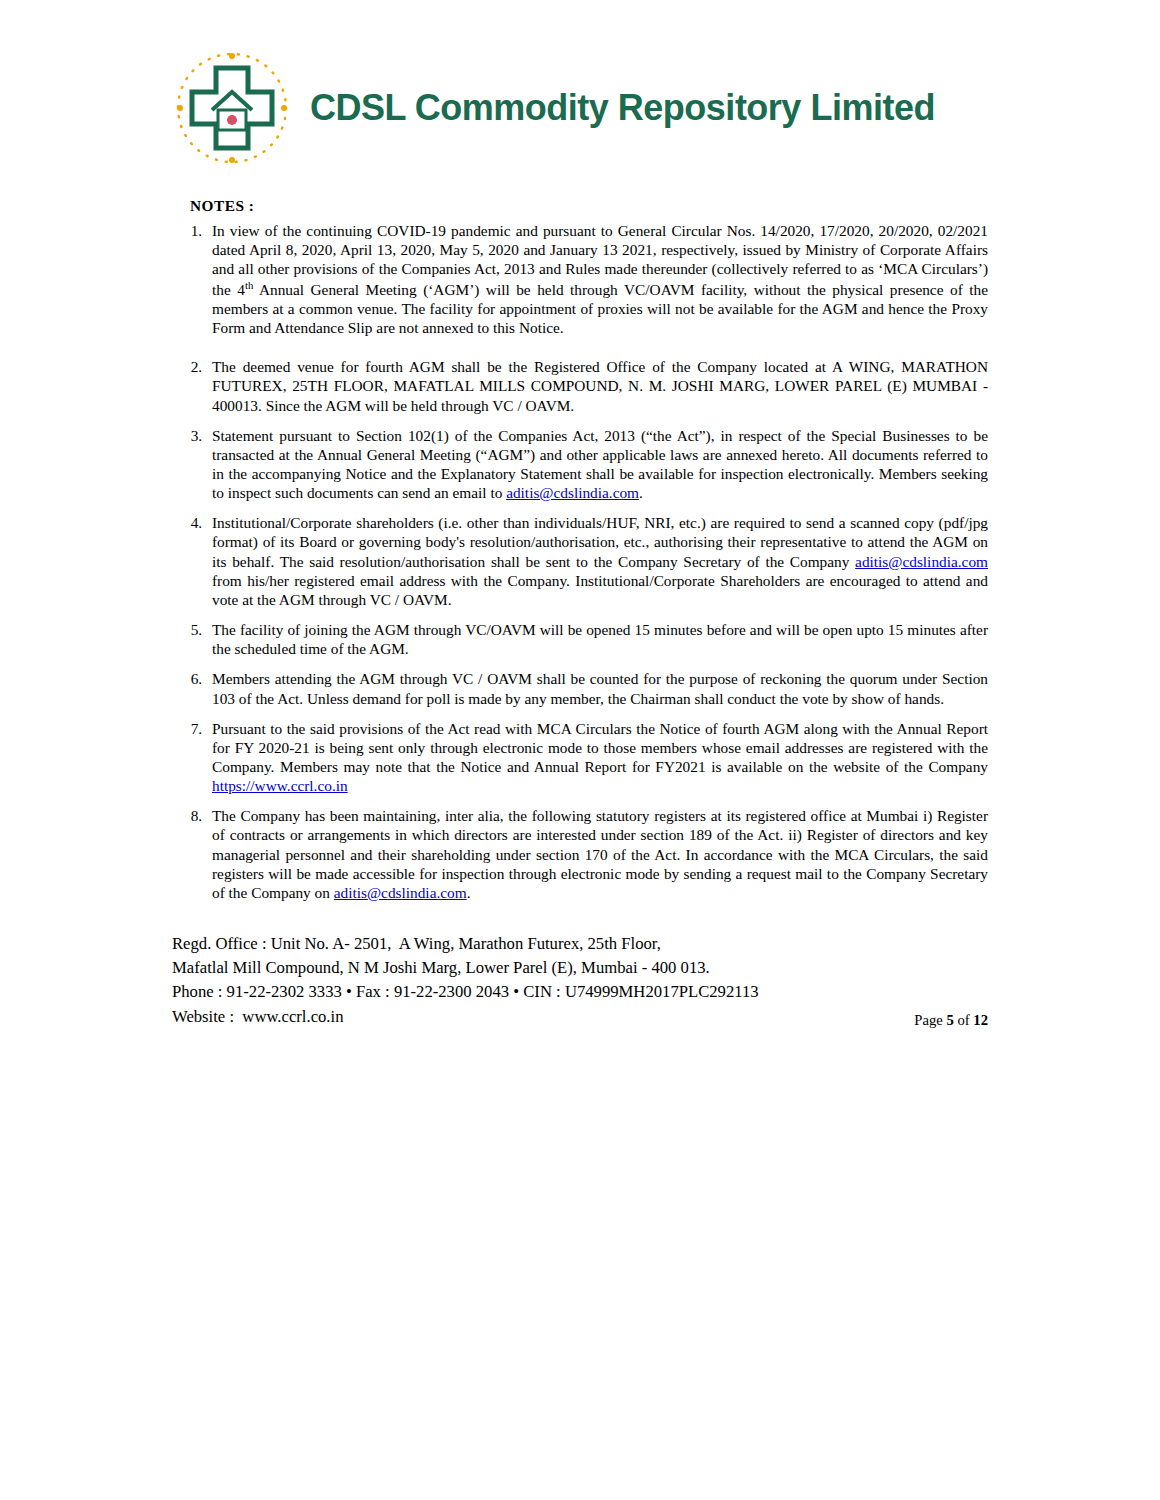CDSL Commodity Repository Limited
NOTES :
In view of the continuing COVID-19 pandemic and pursuant to General Circular Nos. 14/2020, 17/2020, 20/2020, 02/2021 dated April 8, 2020, April 13, 2020, May 5, 2020 and January 13 2021, respectively, issued by Ministry of Corporate Affairs and all other provisions of the Companies Act, 2013 and Rules made thereunder (collectively referred to as ‘MCA Circulars’) the 4th Annual General Meeting (‘AGM’) will be held through VC/OAVM facility, without the physical presence of the members at a common venue. The facility for appointment of proxies will not be available for the AGM and hence the Proxy Form and Attendance Slip are not annexed to this Notice.
The deemed venue for fourth AGM shall be the Registered Office of the Company located at A WING, MARATHON FUTUREX, 25TH FLOOR, MAFATLAL MILLS COMPOUND, N. M. JOSHI MARG, LOWER PAREL (E) MUMBAI - 400013. Since the AGM will be held through VC / OAVM.
Statement pursuant to Section 102(1) of the Companies Act, 2013 (“the Act”), in respect of the Special Businesses to be transacted at the Annual General Meeting (“AGM”) and other applicable laws are annexed hereto. All documents referred to in the accompanying Notice and the Explanatory Statement shall be available for inspection electronically. Members seeking to inspect such documents can send an email to aditis@cdslindia.com.
Institutional/Corporate shareholders (i.e. other than individuals/HUF, NRI, etc.) are required to send a scanned copy (pdf/jpg format) of its Board or governing body's resolution/authorisation, etc., authorising their representative to attend the AGM on its behalf. The said resolution/authorisation shall be sent to the Company Secretary of the Company aditis@cdslindia.com from his/her registered email address with the Company. Institutional/Corporate Shareholders are encouraged to attend and vote at the AGM through VC / OAVM.
The facility of joining the AGM through VC/OAVM will be opened 15 minutes before and will be open upto 15 minutes after the scheduled time of the AGM.
Members attending the AGM through VC / OAVM shall be counted for the purpose of reckoning the quorum under Section 103 of the Act. Unless demand for poll is made by any member, the Chairman shall conduct the vote by show of hands.
Pursuant to the said provisions of the Act read with MCA Circulars the Notice of fourth AGM along with the Annual Report for FY 2020-21 is being sent only through electronic mode to those members whose email addresses are registered with the Company. Members may note that the Notice and Annual Report for FY2021 is available on the website of the Company https://www.ccrl.co.in
The Company has been maintaining, inter alia, the following statutory registers at its registered office at Mumbai i) Register of contracts or arrangements in which directors are interested under section 189 of the Act. ii) Register of directors and key managerial personnel and their shareholding under section 170 of the Act. In accordance with the MCA Circulars, the said registers will be made accessible for inspection through electronic mode by sending a request mail to the Company Secretary of the Company on aditis@cdslindia.com.
Regd. Office : Unit No. A- 2501, A Wing, Marathon Futurex, 25th Floor,
Mafatlal Mill Compound, N M Joshi Marg, Lower Parel (E), Mumbai - 400 013.
Phone : 91-22-2302 3333 • Fax : 91-22-2300 2043 • CIN : U74999MH2017PLC292113
Website : www.ccrl.co.in
Page 5 of 12